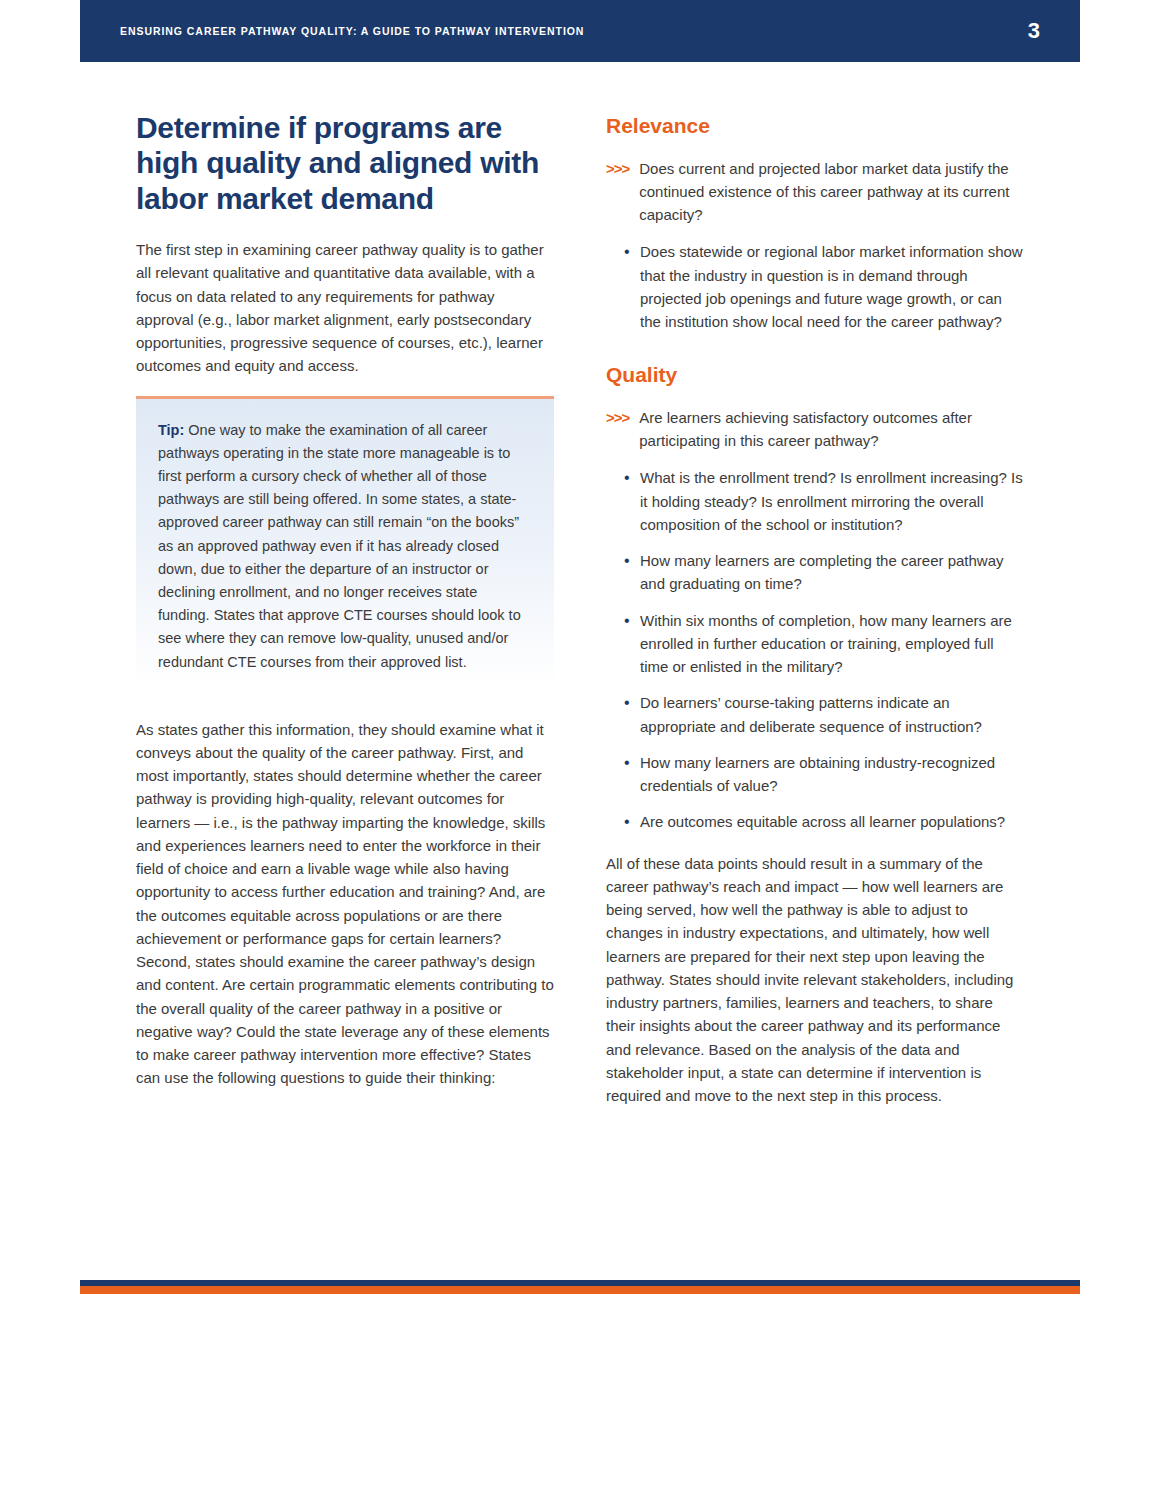Ensuring Career Pathway Quality: A Guide to Pathway Intervention
3
Determine if programs are high quality and aligned with labor market demand
The first step in examining career pathway quality is to gather all relevant qualitative and quantitative data available, with a focus on data related to any requirements for pathway approval (e.g., labor market alignment, early postsecondary opportunities, progressive sequence of courses, etc.), learner outcomes and equity and access.
Tip: One way to make the examination of all career pathways operating in the state more manageable is to first perform a cursory check of whether all of those pathways are still being offered. In some states, a state-approved career pathway can still remain “on the books” as an approved pathway even if it has already closed down, due to either the departure of an instructor or declining enrollment, and no longer receives state funding. States that approve CTE courses should look to see where they can remove low-quality, unused and/or redundant CTE courses from their approved list.
As states gather this information, they should examine what it conveys about the quality of the career pathway. First, and most importantly, states should determine whether the career pathway is providing high-quality, relevant outcomes for learners — i.e., is the pathway imparting the knowledge, skills and experiences learners need to enter the workforce in their field of choice and earn a livable wage while also having opportunity to access further education and training? And, are the outcomes equitable across populations or are there achievement or performance gaps for certain learners? Second, states should examine the career pathway’s design and content. Are certain programmatic elements contributing to the overall quality of the career pathway in a positive or negative way? Could the state leverage any of these elements to make career pathway intervention more effective? States can use the following questions to guide their thinking:
Relevance
>>>
Does current and projected labor market data justify the continued existence of this career pathway at its current capacity?
Does statewide or regional labor market information show that the industry in question is in demand through projected job openings and future wage growth, or can the institution show local need for the career pathway?
Quality
>>>
Are learners achieving satisfactory outcomes after participating in this career pathway?
What is the enrollment trend? Is enrollment increasing? Is it holding steady? Is enrollment mirroring the overall composition of the school or institution?
How many learners are completing the career pathway and graduating on time?
Within six months of completion, how many learners are enrolled in further education or training, employed full time or enlisted in the military?
Do learners’ course-taking patterns indicate an appropriate and deliberate sequence of instruction?
How many learners are obtaining industry-recognized credentials of value?
Are outcomes equitable across all learner populations?
All of these data points should result in a summary of the career pathway’s reach and impact — how well learners are being served, how well the pathway is able to adjust to changes in industry expectations, and ultimately, how well learners are prepared for their next step upon leaving the pathway. States should invite relevant stakeholders, including industry partners, families, learners and teachers, to share their insights about the career pathway and its performance and relevance. Based on the analysis of the data and stakeholder input, a state can determine if intervention is required and move to the next step in this process.